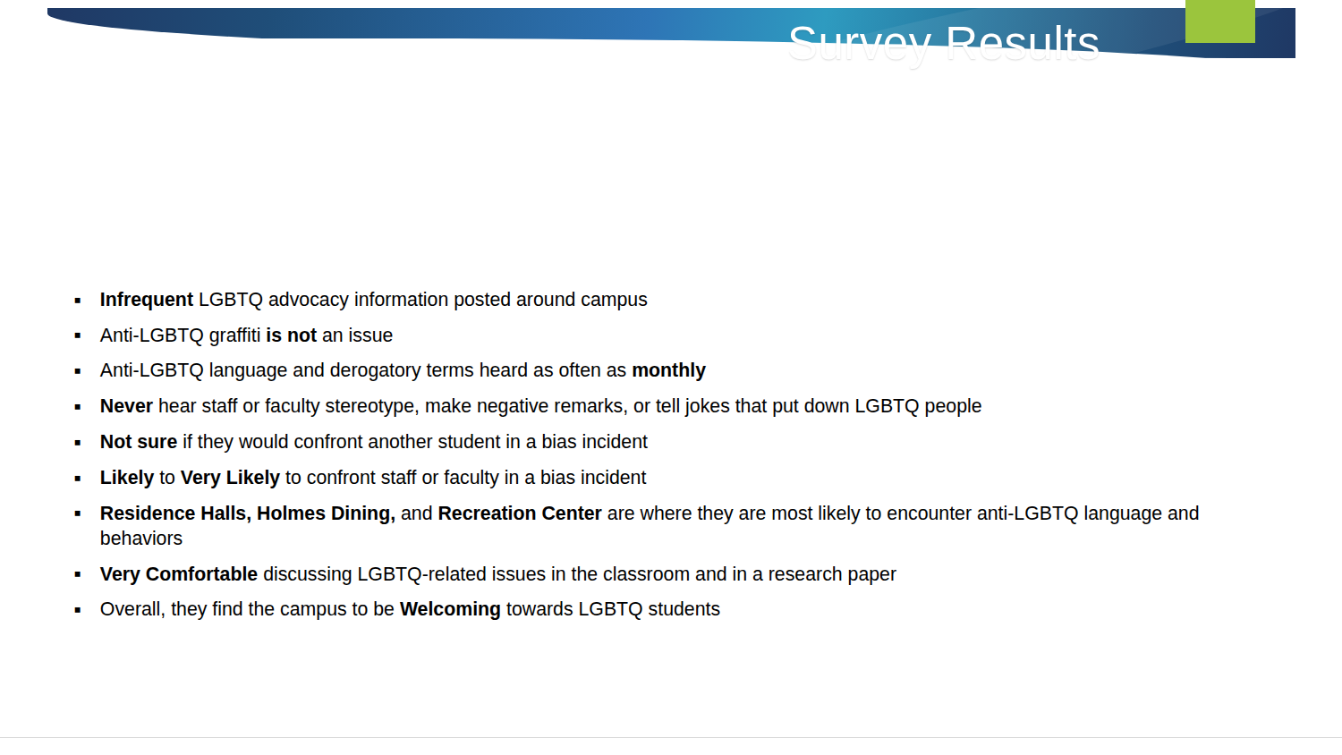Survey Results
Infrequent LGBTQ advocacy information posted around campus
Anti-LGBTQ graffiti is not an issue
Anti-LGBTQ language and derogatory terms heard as often as monthly
Never hear staff or faculty stereotype, make negative remarks, or tell jokes that put down LGBTQ people
Not sure if they would confront another student in a bias incident
Likely to Very Likely to confront staff or faculty in a bias incident
Residence Halls, Holmes Dining, and Recreation Center are where they are most likely to encounter anti-LGBTQ language and behaviors
Very Comfortable discussing LGBTQ-related issues in the classroom and in a research paper
Overall, they find the campus to be Welcoming towards LGBTQ students